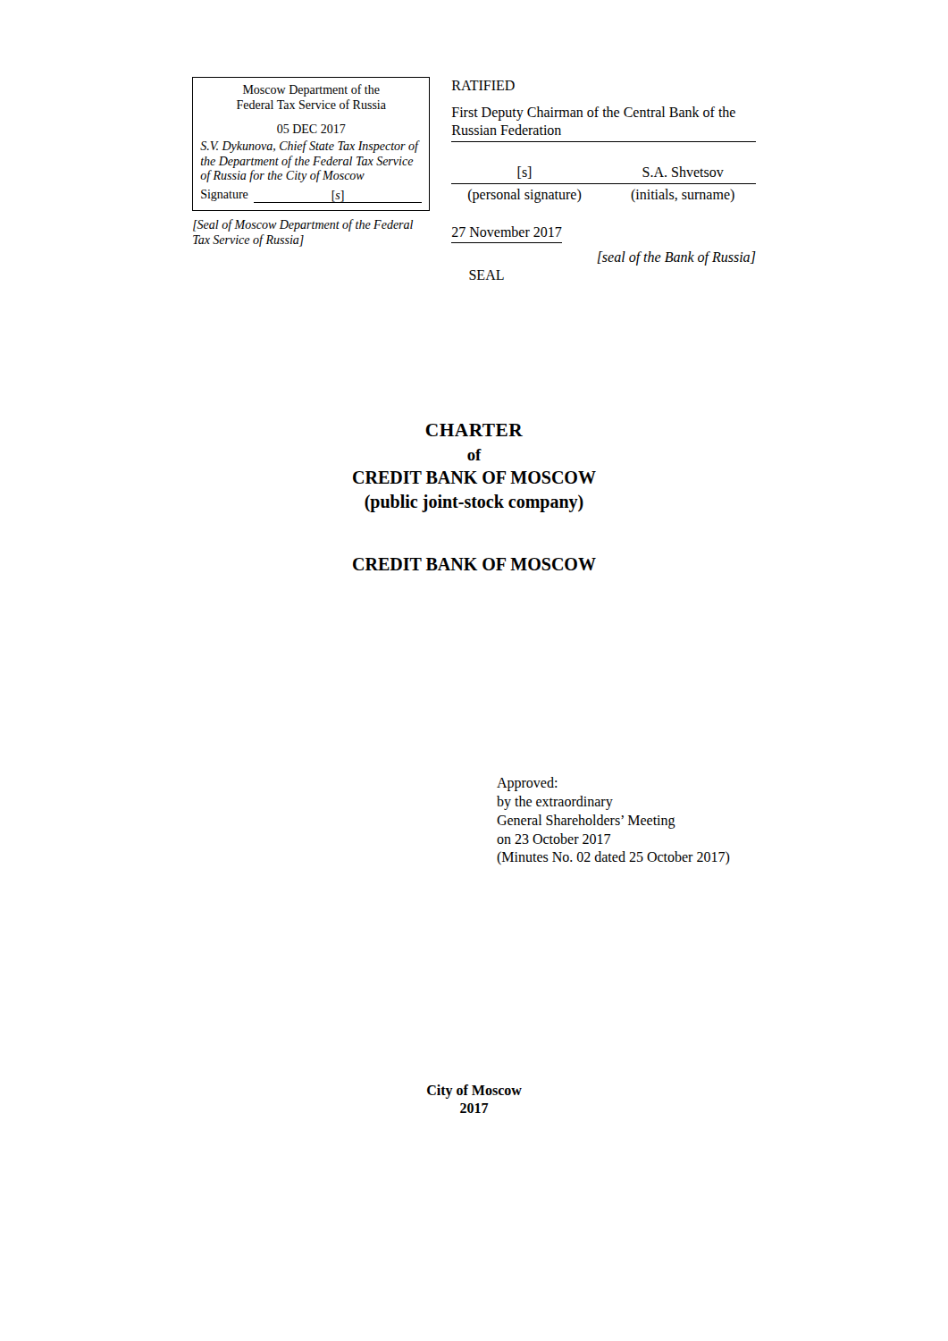| Moscow Department of the Federal Tax Service of Russia 05 DEC 2017 S.V. Dykunova, Chief State Tax Inspector of the Department of the Federal Tax Service of Russia for the City of Moscow Signature [ s ] [Seal of Moscow Department of the Federal Tax Service of Russia] | RATIFIED First Deputy Chairman of the Central Bank of the Russian Federation [s] S.A. Shvetsov (personal signature) (initials, surname) 27 November 2017 [ seal of the Bank of Russia ] SEAL |
CHARTER
of
CREDIT BANK OF MOSCOW
(public joint-stock company)
CREDIT BANK OF MOSCOW
Approved:
by the extraordinary
General Shareholders’ Meeting
on 23 October 2017
(Minutes No. 02 dated 25 October 2017)
City of Moscow
2017